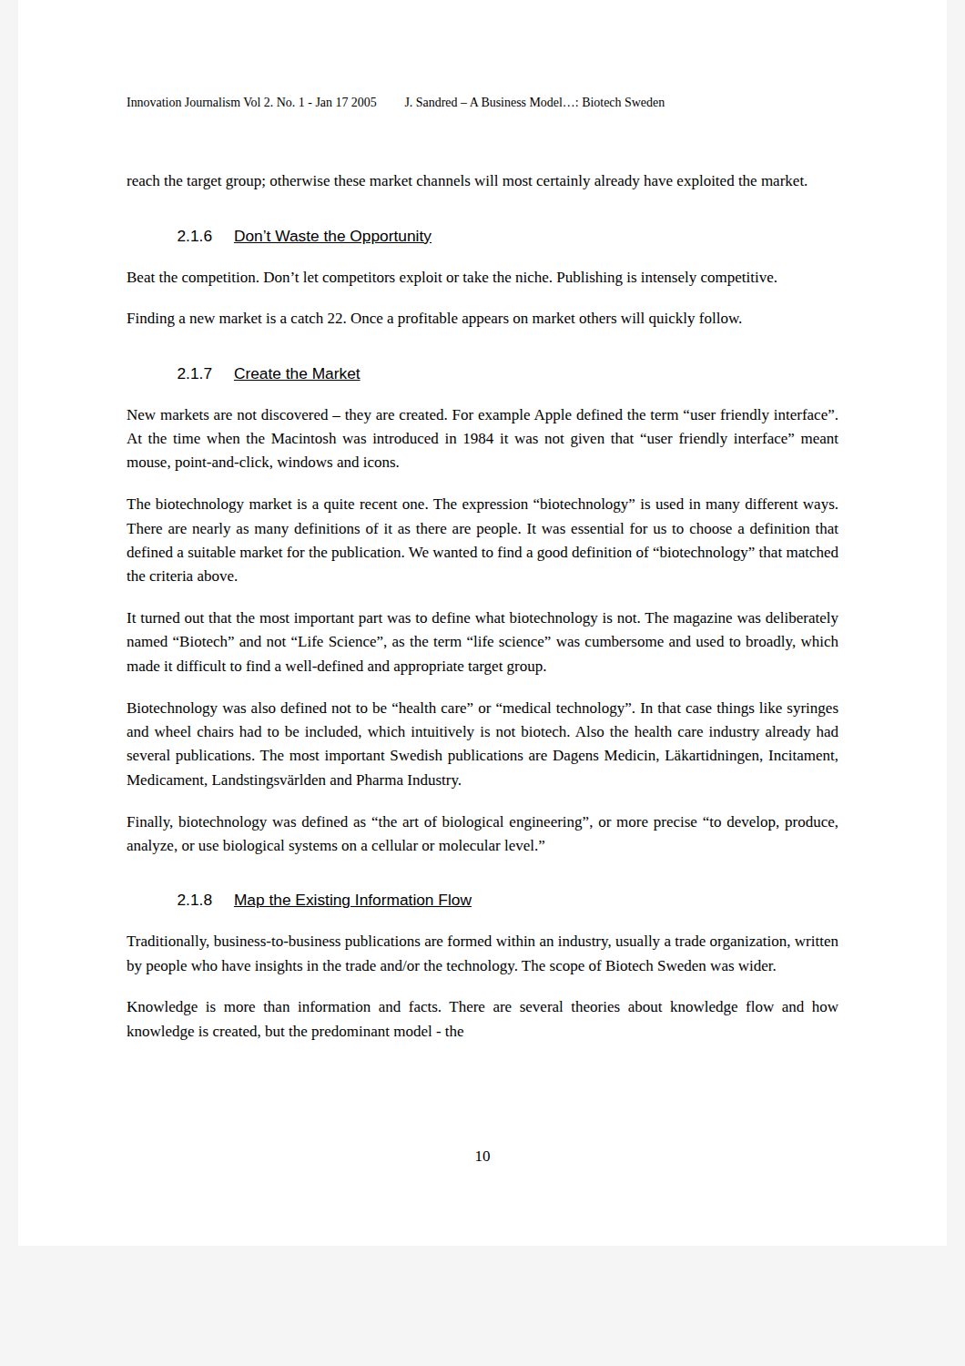Innovation Journalism Vol 2. No. 1 - Jan 17 2005 J. Sandred – A Business Model…: Biotech Sweden
reach the target group; otherwise these market channels will most certainly already have exploited the market.
2.1.6 Don’t Waste the Opportunity
Beat the competition. Don’t let competitors exploit or take the niche. Publishing is intensely competitive.
Finding a new market is a catch 22. Once a profitable appears on market others will quickly follow.
2.1.7 Create the Market
New markets are not discovered – they are created. For example Apple defined the term “user friendly interface”. At the time when the Macintosh was introduced in 1984 it was not given that “user friendly interface” meant mouse, point-and-click, windows and icons.
The biotechnology market is a quite recent one. The expression “biotechnology” is used in many different ways. There are nearly as many definitions of it as there are people. It was essential for us to choose a definition that defined a suitable market for the publication. We wanted to find a good definition of “biotechnology” that matched the criteria above.
It turned out that the most important part was to define what biotechnology is not. The magazine was deliberately named “Biotech” and not “Life Science”, as the term “life science” was cumbersome and used to broadly, which made it difficult to find a well-defined and appropriate target group.
Biotechnology was also defined not to be “health care” or “medical technology”. In that case things like syringes and wheel chairs had to be included, which intuitively is not biotech. Also the health care industry already had several publications. The most important Swedish publications are Dagens Medicin, Läkartidningen, Incitament, Medicament, Landstingsvärlden and Pharma Industry.
Finally, biotechnology was defined as “the art of biological engineering”, or more precise “to develop, produce, analyze, or use biological systems on a cellular or molecular level.”
2.1.8 Map the Existing Information Flow
Traditionally, business-to-business publications are formed within an industry, usually a trade organization, written by people who have insights in the trade and/or the technology. The scope of Biotech Sweden was wider.
Knowledge is more than information and facts. There are several theories about knowledge flow and how knowledge is created, but the predominant model - the
10